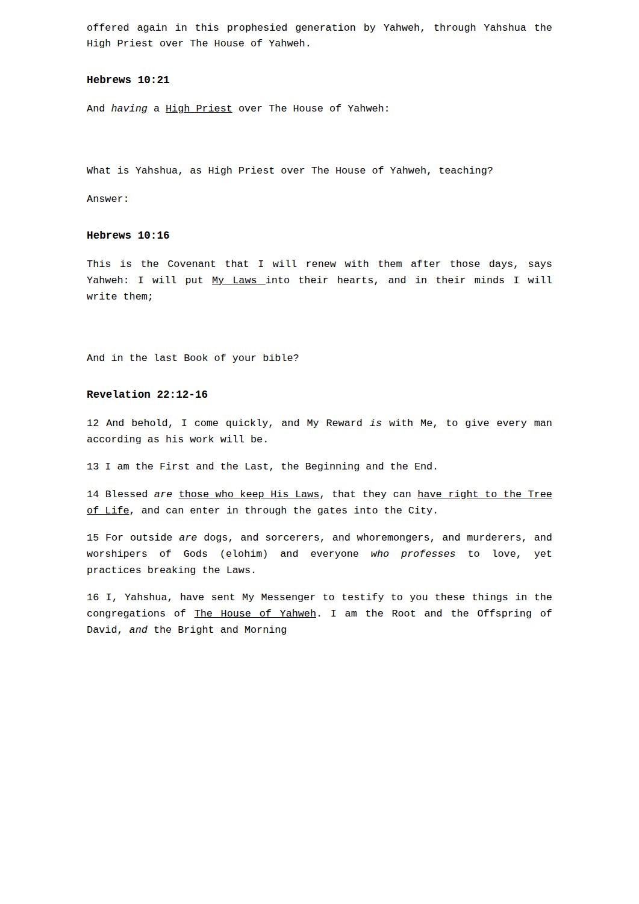offered again in this prophesied generation by Yahweh, through Yahshua the High Priest over The House of Yahweh.
Hebrews 10:21
And having a High Priest over The House of Yahweh:
What is Yahshua, as High Priest over The House of Yahweh, teaching?
Answer:
Hebrews 10:16
This is the Covenant that I will renew with them after those days, says Yahweh: I will put My Laws into their hearts, and in their minds I will write them;
And in the last Book of your bible?
Revelation 22:12-16
12 And behold, I come quickly, and My Reward is with Me, to give every man according as his work will be.
13 I am the First and the Last, the Beginning and the End.
14 Blessed are those who keep His Laws, that they can have right to the Tree of Life, and can enter in through the gates into the City.
15 For outside are dogs, and sorcerers, and whoremongers, and murderers, and worshipers of Gods (elohim) and everyone who professes to love, yet practices breaking the Laws.
16 I, Yahshua, have sent My Messenger to testify to you these things in the congregations of The House of Yahweh. I am the Root and the Offspring of David, and the Bright and Morning